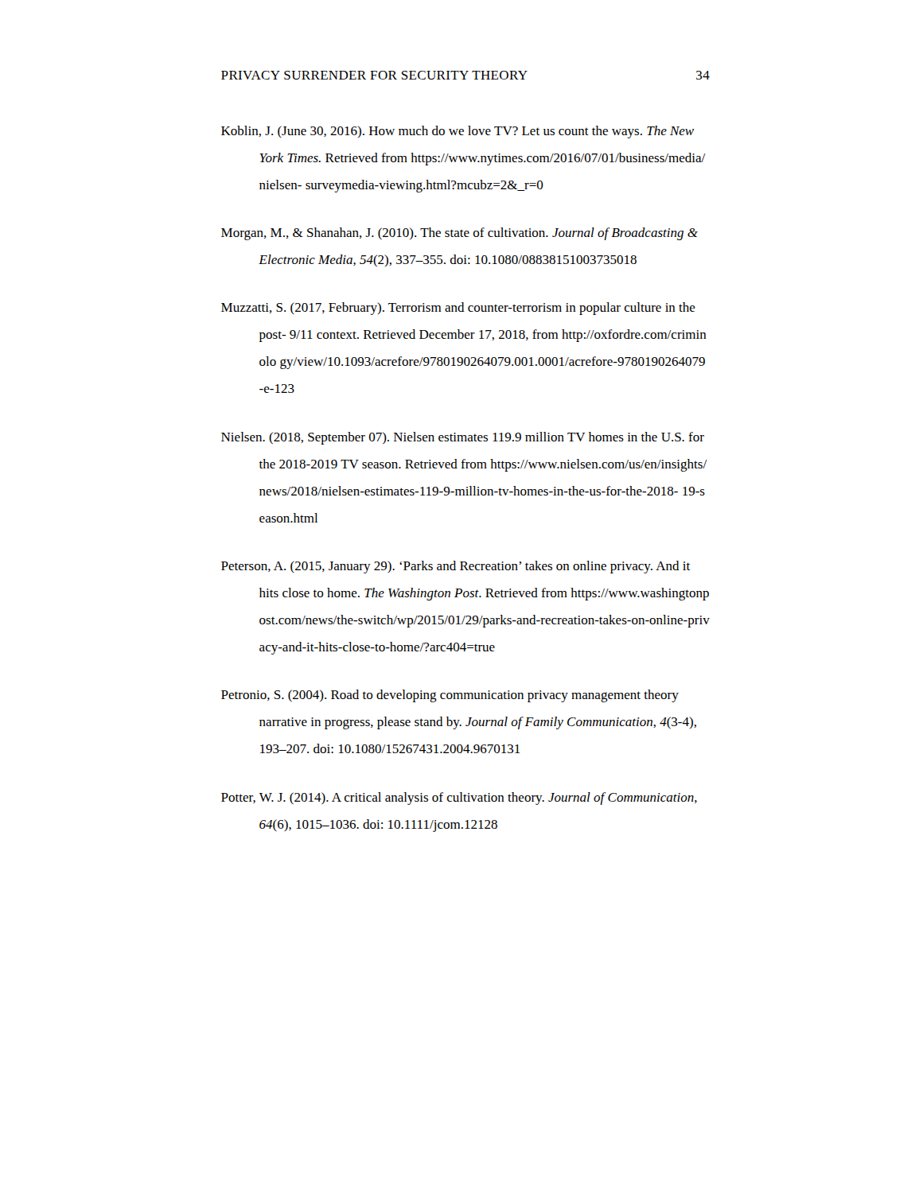Privacy Surrender for Security Theory 34
Koblin, J. (June 30, 2016). How much do we love TV? Let us count the ways. The New York Times. Retrieved from https://www.nytimes.com/2016/07/01/business/media/nielsen- surveymedia-viewing.html?mcubz=2&_r=0
Morgan, M., & Shanahan, J. (2010). The state of cultivation. Journal of Broadcasting & Electronic Media, 54(2), 337–355. doi: 10.1080/08838151003735018
Muzzatti, S. (2017, February). Terrorism and counter-terrorism in popular culture in the post- 9/11 context. Retrieved December 17, 2018, from http://oxfordre.com/criminolo gy/view/10.1093/acrefore/9780190264079.001.0001/acrefore-9780190264079-e-123
Nielsen. (2018, September 07). Nielsen estimates 119.9 million TV homes in the U.S. for the 2018-2019 TV season. Retrieved from https://www.nielsen.com/us/en/insights/news/2018/nielsen-estimates-119-9-million-tv-homes-in-the-us-for-the-2018- 19-season.html
Peterson, A. (2015, January 29). ‘Parks and Recreation’ takes on online privacy. And it hits close to home. The Washington Post. Retrieved from https://www.washingtonpost.com/news/the-switch/wp/2015/01/29/parks-and-recreation-takes-on-online-privacy-and-it-hits-close-to-home/?arc404=true
Petronio, S. (2004). Road to developing communication privacy management theory narrative in progress, please stand by. Journal of Family Communication, 4(3-4), 193–207. doi: 10.1080/15267431.2004.9670131
Potter, W. J. (2014). A critical analysis of cultivation theory. Journal of Communication, 64(6), 1015–1036. doi: 10.1111/jcom.12128